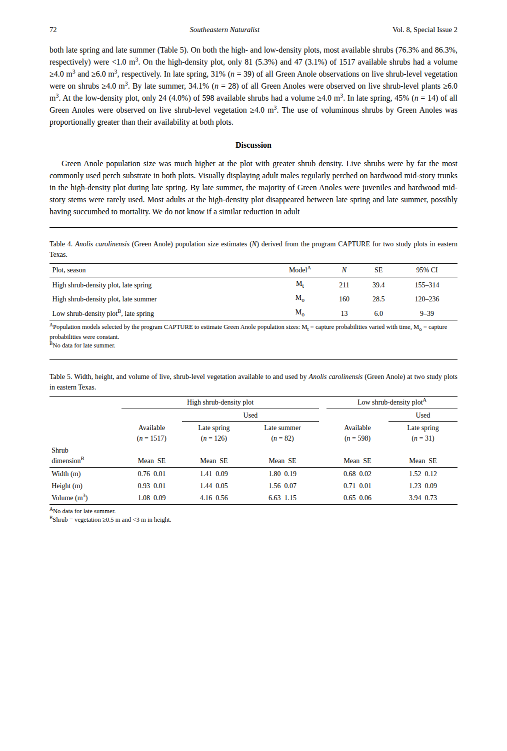72 Southeastern Naturalist Vol. 8, Special Issue 2
both late spring and late summer (Table 5). On both the high- and low-density plots, most available shrubs (76.3% and 86.3%, respectively) were <1.0 m3. On the high-density plot, only 81 (5.3%) and 47 (3.1%) of 1517 available shrubs had a volume ≥4.0 m3 and ≥6.0 m3, respectively. In late spring, 31% (n = 39) of all Green Anole observations on live shrub-level vegetation were on shrubs ≥4.0 m3. By late summer, 34.1% (n = 28) of all Green Anoles were observed on live shrub-level plants ≥6.0 m3. At the low-density plot, only 24 (4.0%) of 598 available shrubs had a volume ≥4.0 m3. In late spring, 45% (n = 14) of all Green Anoles were observed on live shrub-level vegetation ≥4.0 m3. The use of voluminous shrubs by Green Anoles was proportionally greater than their availability at both plots.
Discussion
Green Anole population size was much higher at the plot with greater shrub density. Live shrubs were by far the most commonly used perch substrate in both plots. Visually displaying adult males regularly perched on hardwood mid-story trunks in the high-density plot during late spring. By late summer, the majority of Green Anoles were juveniles and hardwood mid-story stems were rarely used. Most adults at the high-density plot disappeared between late spring and late summer, possibly having succumbed to mortality. We do not know if a similar reduction in adult
Table 4. Anolis carolinensis (Green Anole) population size estimates (N) derived from the program CAPTURE for two study plots in eastern Texas.
| Plot, season | Model A | N | SE | 95% CI |
| --- | --- | --- | --- | --- |
| High shrub-density plot, late spring | M t | 211 | 39.4 | 155–314 |
| High shrub-density plot, late summer | M o | 160 | 28.5 | 120–236 |
| Low shrub-density plot B , late spring | M o | 13 | 6.0 | 9–39 |
APopulation models selected by the program CAPTURE to estimate Green Anole population sizes: Mt = capture probabilities varied with time, Mo = capture probabilities were constant.
BNo data for late summer.
Table 5. Width, height, and volume of live, shrub-level vegetation available to and used by Anolis carolinensis (Green Anole) at two study plots in eastern Texas.
| | High shrub-density plot | | Low shrub-density plot A |
| --- | --- | --- | --- |
| | | Used | | | Used |
| | Available ( n = 1517) | Late spring ( n = 126) | Late summer ( n = 82) | | Available ( n = 598) | Late spring ( n = 31) |
| Shrub dimension B | Mean SE | Mean SE | Mean SE | | Mean SE | Mean SE |
| Width (m) | 0.76 0.01 | 1.41 0.09 | 1.80 0.19 | | 0.68 0.02 | 1.52 0.12 |
| Height (m) | 0.93 0.01 | 1.44 0.05 | 1.56 0.07 | | 0.71 0.01 | 1.23 0.09 |
| Volume (m 3 ) | 1.08 0.09 | 4.16 0.56 | 6.63 1.15 | | 0.65 0.06 | 3.94 0.73 |
ANo data for late summer.
BShrub = vegetation ≥0.5 m and <3 m in height.